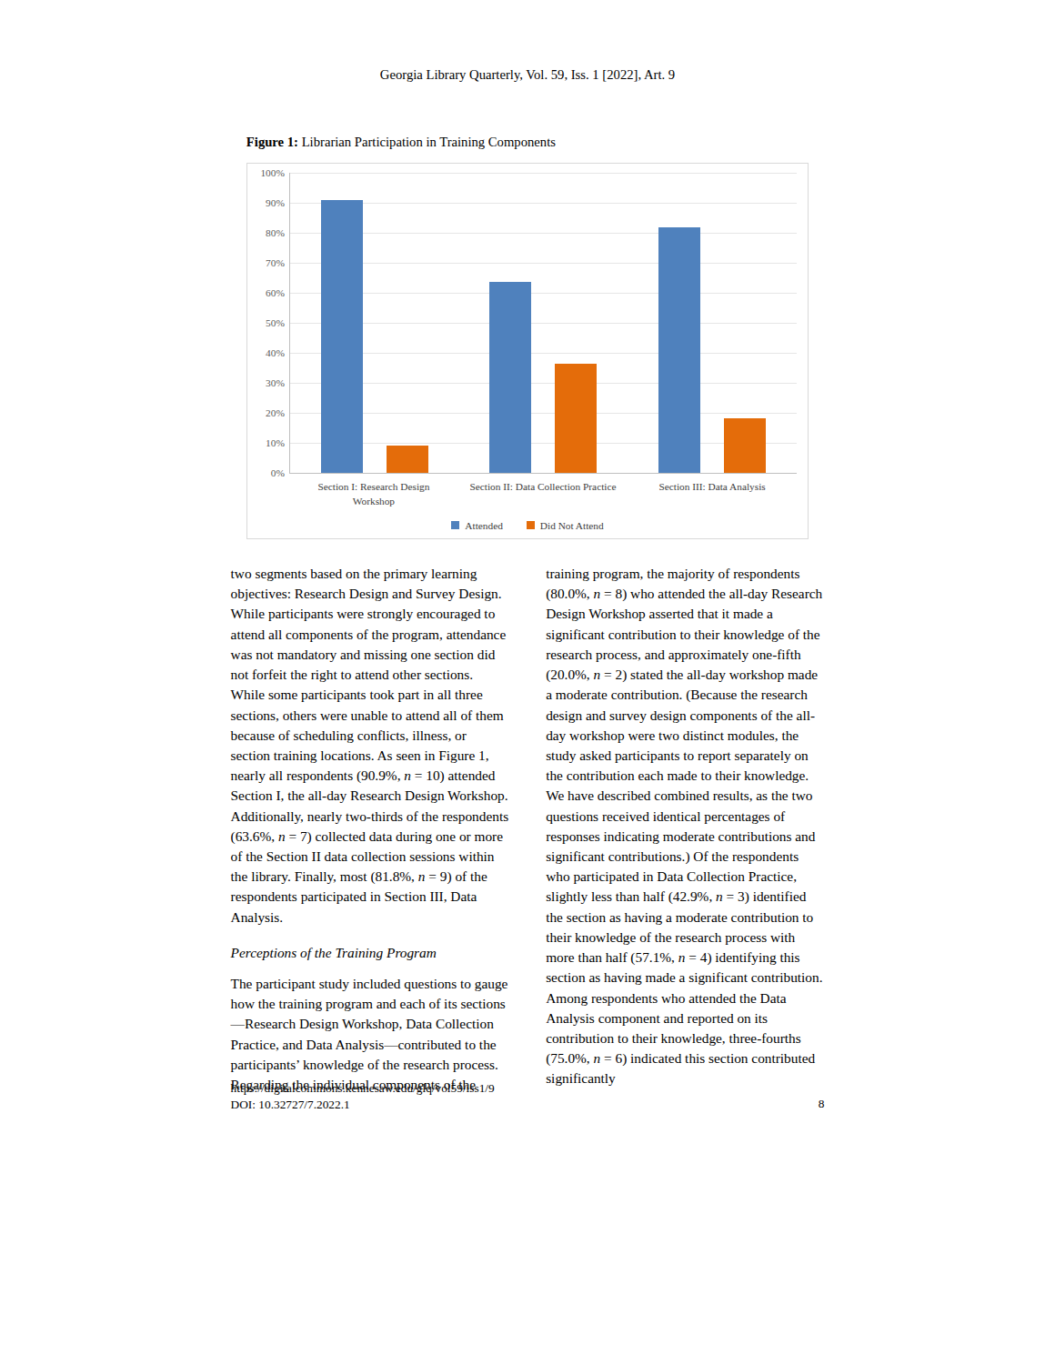Georgia Library Quarterly, Vol. 59, Iss. 1 [2022], Art. 9
Figure 1: Librarian Participation in Training Components
100% 90% 80% 70% 60% 50% 40% 30% 20% 10% 0%
Section I: Research Design Workshop
Section II: Data Collection Practice
Section III: Data Analysis
Attended Did Not Attend
two segments based on the primary learning objectives: Research Design and Survey Design. While participants were strongly encouraged to attend all components of the program, attendance was not mandatory and missing one section did not forfeit the right to attend other sections. While some participants took part in all three sections, others were unable to attend all of them because of scheduling conflicts, illness, or section training locations. As seen in Figure 1, nearly all respondents (90.9%, n = 10) attended Section I, the all-day Research Design Workshop. Additionally, nearly two-thirds of the respondents (63.6%, n = 7) collected data during one or more of the Section II data collection sessions within the library. Finally, most (81.8%, n = 9) of the respondents participated in Section III, Data Analysis.
Perceptions of the Training Program
The participant study included questions to gauge how the training program and each of its sections—Research Design Workshop, Data Collection Practice, and Data Analysis—contributed to the participants’ knowledge of the research process. Regarding the individual components of the training program, the majority of respondents (80.0%, n = 8) who attended the all-day Research Design Workshop asserted that it made a significant contribution to their knowledge of the research process, and approximately one-fifth (20.0%, n = 2) stated the all-day workshop made a moderate contribution. (Because the research design and survey design components of the all-day workshop were two distinct modules, the study asked participants to report separately on the contribution each made to their knowledge. We have described combined results, as the two questions received identical percentages of responses indicating moderate contributions and significant contributions.) Of the respondents who participated in Data Collection Practice, slightly less than half (42.9%, n = 3) identified the section as having a moderate contribution to their knowledge of the research process with more than half (57.1%, n = 4) identifying this section as having made a significant contribution. Among respondents who attended the Data Analysis component and reported on its contribution to their knowledge, three-fourths (75.0%, n = 6) indicated this section contributed significantly
https://digitalcommons.kennesaw.edu/glq/vol59/iss1/9
DOI: 10.32727/7.2022.1
8